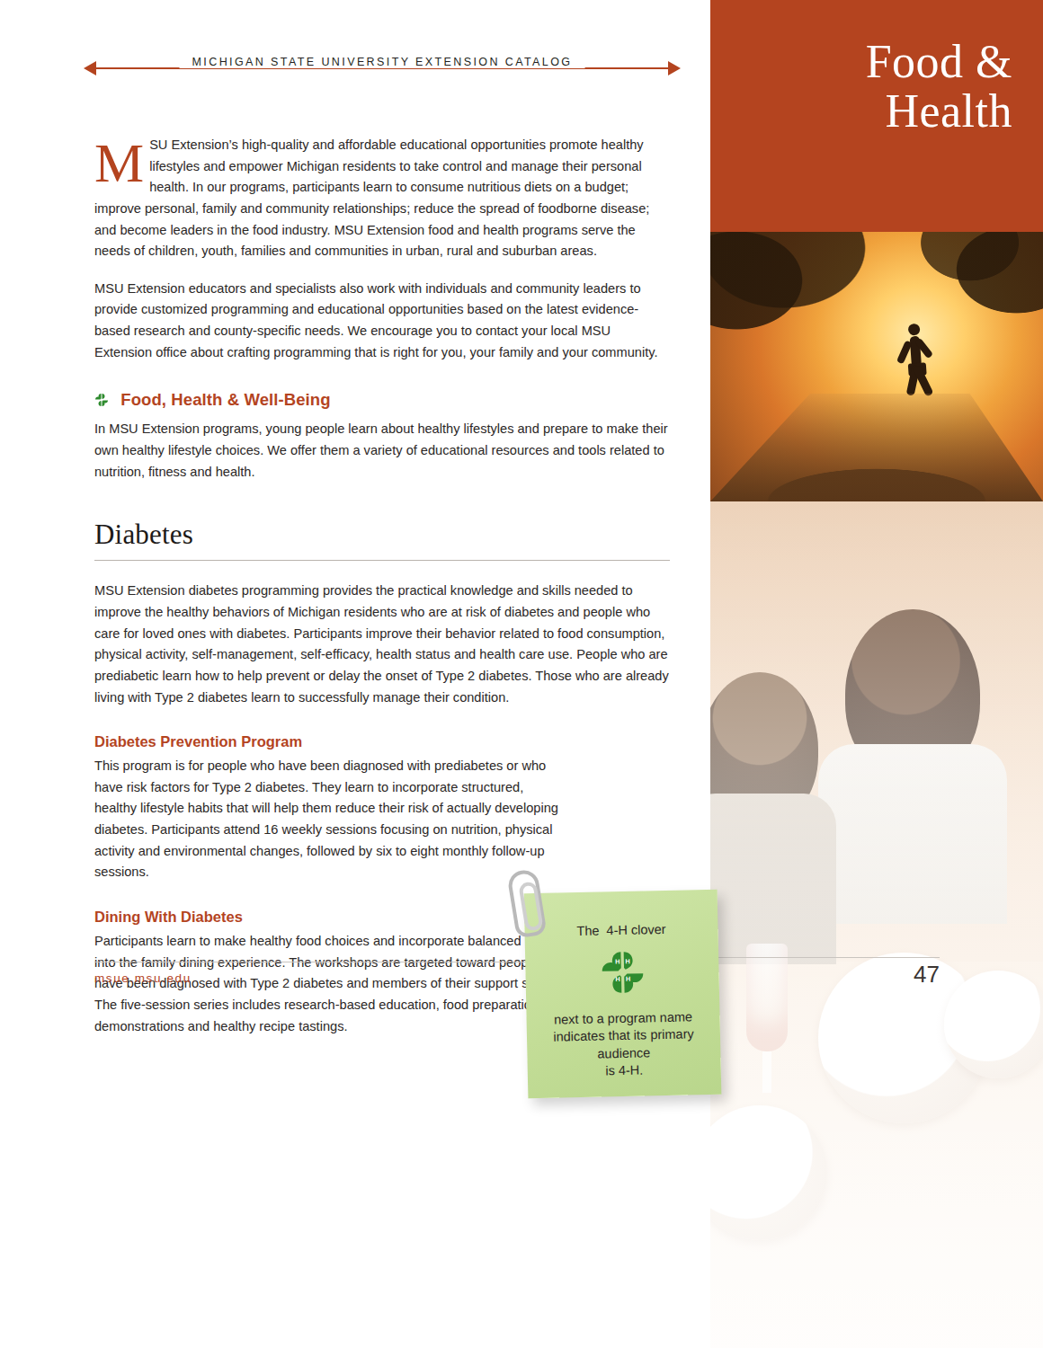Food &
Health
MICHIGAN STATE UNIVERSITY EXTENSION CATALOG
MSU Extension’s high-quality and affordable educational opportunities promote healthy lifestyles and empower Michigan residents to take control and manage their personal health. In our programs, participants learn to consume nutritious diets on a budget; improve personal, family and community relationships; reduce the spread of foodborne disease; and become leaders in the food industry. MSU Extension food and health programs serve the needs of children, youth, families and communities in urban, rural and suburban areas.
MSU Extension educators and specialists also work with individuals and community leaders to provide customized programming and educational opportunities based on the latest evidence-based research and county-specific needs. We encourage you to contact your local MSU Extension office about crafting programming that is right for you, your family and your community.
Food, Health & Well-Being
In MSU Extension programs, young people learn about healthy lifestyles and prepare to make their own healthy lifestyle choices. We offer them a variety of educational resources and tools related to nutrition, fitness and health.
Diabetes
MSU Extension diabetes programming provides the practical knowledge and skills needed to improve the healthy behaviors of Michigan residents who are at risk of diabetes and people who care for loved ones with diabetes. Participants improve their behavior related to food consumption, physical activity, self-management, self-efficacy, health status and health care use. People who are prediabetic learn how to help prevent or delay the onset of Type 2 diabetes. Those who are already living with Type 2 diabetes learn to successfully manage their condition.
Diabetes Prevention Program
This program is for people who have been diagnosed with prediabetes or who have risk factors for Type 2 diabetes. They learn to incorporate structured, healthy lifestyle habits that will help them reduce their risk of actually developing diabetes. Participants attend 16 weekly sessions focusing on nutrition, physical activity and environmental changes, followed by six to eight monthly follow-up sessions.
Dining With Diabetes
Participants learn to make healthy food choices and incorporate balanced menus into the family dining experience. The workshops are targeted toward people who have been diagnosed with Type 2 diabetes and members of their support systems. The five-session series includes research-based education, food preparation demonstrations and healthy recipe tastings.
The 4-H clover
H H H H
next to a program name indicates that its primary audience
is 4-H.
msue.msu.edu
47